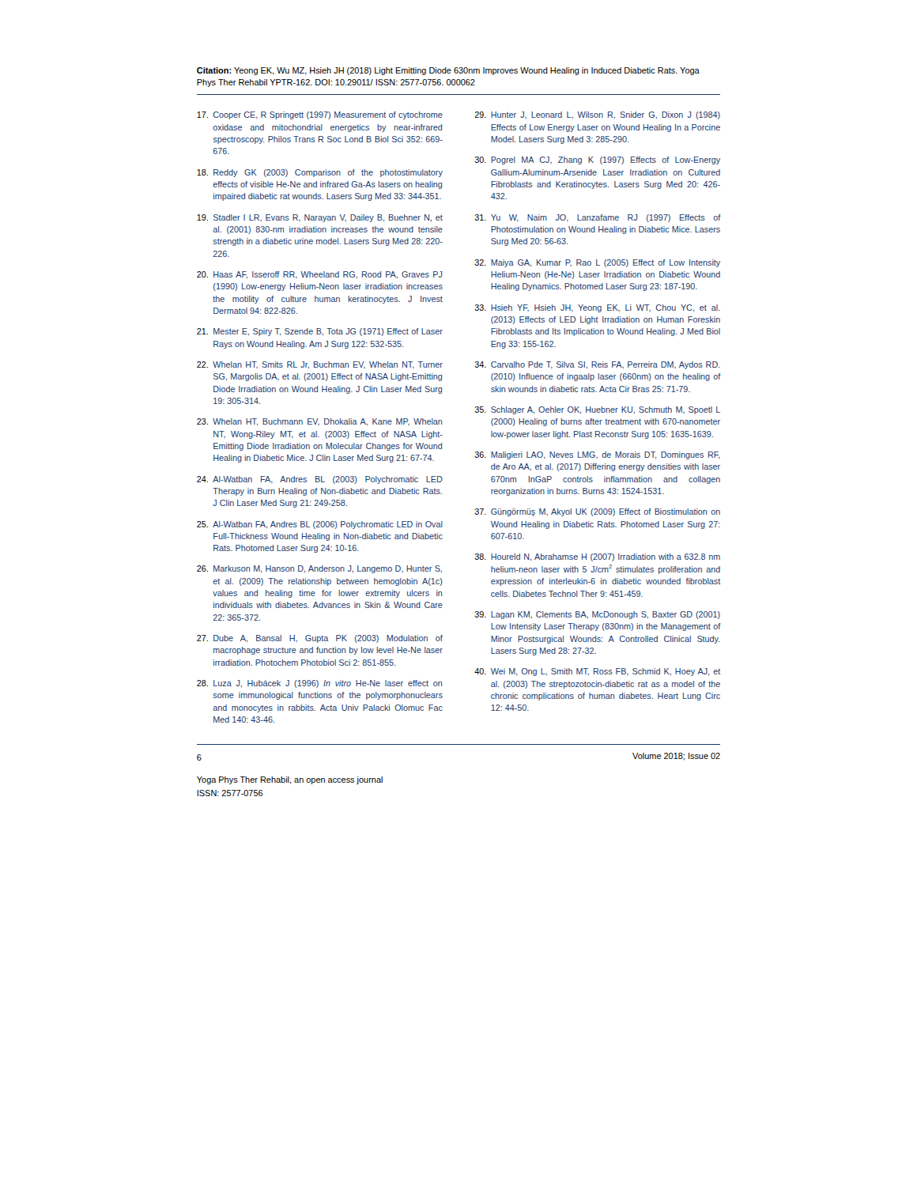Citation: Yeong EK, Wu MZ, Hsieh JH (2018) Light Emitting Diode 630nm Improves Wound Healing in Induced Diabetic Rats. Yoga Phys Ther Rehabil YPTR-162. DOI: 10.29011/ ISSN: 2577-0756. 000062
17. Cooper CE, R Springett (1997) Measurement of cytochrome oxidase and mitochondrial energetics by near-infrared spectroscopy. Philos Trans R Soc Lond B Biol Sci 352: 669-676.
18. Reddy GK (2003) Comparison of the photostimulatory effects of visible He-Ne and infrared Ga-As lasers on healing impaired diabetic rat wounds. Lasers Surg Med 33: 344-351.
19. Stadler I LR, Evans R, Narayan V, Dailey B, Buehner N, et al. (2001) 830-nm irradiation increases the wound tensile strength in a diabetic urine model. Lasers Surg Med 28: 220-226.
20. Haas AF, Isseroff RR, Wheeland RG, Rood PA, Graves PJ (1990) Low-energy Helium-Neon laser irradiation increases the motility of culture human keratinocytes. J Invest Dermatol 94: 822-826.
21. Mester E, Spiry T, Szende B, Tota JG (1971) Effect of Laser Rays on Wound Healing. Am J Surg 122: 532-535.
22. Whelan HT, Smits RL Jr, Buchman EV, Whelan NT, Turner SG, Margolis DA, et al. (2001) Effect of NASA Light-Emitting Diode Irradiation on Wound Healing. J Clin Laser Med Surg 19: 305-314.
23. Whelan HT, Buchmann EV, Dhokalia A, Kane MP, Whelan NT, Wong-Riley MT, et al. (2003) Effect of NASA Light-Emitting Diode Irradiation on Molecular Changes for Wound Healing in Diabetic Mice. J Clin Laser Med Surg 21: 67-74.
24. Al-Watban FA, Andres BL (2003) Polychromatic LED Therapy in Burn Healing of Non-diabetic and Diabetic Rats. J Clin Laser Med Surg 21: 249-258.
25. Al-Watban FA, Andres BL (2006) Polychromatic LED in Oval Full-Thickness Wound Healing in Non-diabetic and Diabetic Rats. Photomed Laser Surg 24: 10-16.
26. Markuson M, Hanson D, Anderson J, Langemo D, Hunter S, et al. (2009) The relationship between hemoglobin A(1c) values and healing time for lower extremity ulcers in individuals with diabetes. Advances in Skin & Wound Care 22: 365-372.
27. Dube A, Bansal H, Gupta PK (2003) Modulation of macrophage structure and function by low level He-Ne laser irradiation. Photochem Photobiol Sci 2: 851-855.
28. Luza J, Hubácek J (1996) In vitro He-Ne laser effect on some immunological functions of the polymorphonuclears and monocytes in rabbits. Acta Univ Palacki Olomuc Fac Med 140: 43-46.
29. Hunter J, Leonard L, Wilson R, Snider G, Dixon J (1984) Effects of Low Energy Laser on Wound Healing In a Porcine Model. Lasers Surg Med 3: 285-290.
30. Pogrel MA CJ, Zhang K (1997) Effects of Low-Energy Gallium-Aluminum-Arsenide Laser Irradiation on Cultured Fibroblasts and Keratinocytes. Lasers Surg Med 20: 426-432.
31. Yu W, Naim JO, Lanzafame RJ (1997) Effects of Photostimulation on Wound Healing in Diabetic Mice. Lasers Surg Med 20: 56-63.
32. Maiya GA, Kumar P, Rao L (2005) Effect of Low Intensity Helium-Neon (He-Ne) Laser Irradiation on Diabetic Wound Healing Dynamics. Photomed Laser Surg 23: 187-190.
33. Hsieh YF, Hsieh JH, Yeong EK, Li WT, Chou YC, et al. (2013) Effects of LED Light Irradiation on Human Foreskin Fibroblasts and Its Implication to Wound Healing. J Med Biol Eng 33: 155-162.
34. Carvalho Pde T, Silva SI, Reis FA, Perreira DM, Aydos RD. (2010) Influence of ingaalp laser (660nm) on the healing of skin wounds in diabetic rats. Acta Cir Bras 25: 71-79.
35. Schlager A, Oehler OK, Huebner KU, Schmuth M, Spoetl L (2000) Healing of burns after treatment with 670-nanometer low-power laser light. Plast Reconstr Surg 105: 1635-1639.
36. Maligieri LAO, Neves LMG, de Morais DT, Domingues RF, de Aro AA, et al. (2017) Differing energy densities with laser 670nm InGaP controls inflammation and collagen reorganization in burns. Burns 43: 1524-1531.
37. Güngörmüş M, Akyol UK (2009) Effect of Biostimulation on Wound Healing in Diabetic Rats. Photomed Laser Surg 27: 607-610.
38. Houreld N, Abrahamse H (2007) Irradiation with a 632.8 nm helium-neon laser with 5 J/cm2 stimulates proliferation and expression of interleukin-6 in diabetic wounded fibroblast cells. Diabetes Technol Ther 9: 451-459.
39. Lagan KM, Clements BA, McDonough S, Baxter GD (2001) Low Intensity Laser Therapy (830nm) in the Management of Minor Postsurgical Wounds: A Controlled Clinical Study. Lasers Surg Med 28: 27-32.
40. Wei M, Ong L, Smith MT, Ross FB, Schmid K, Hoey AJ, et al. (2003) The streptozotocin-diabetic rat as a model of the chronic complications of human diabetes. Heart Lung Circ 12: 44-50.
6
Yoga Phys Ther Rehabil, an open access journal
ISSN: 2577-0756
Volume 2018; Issue 02